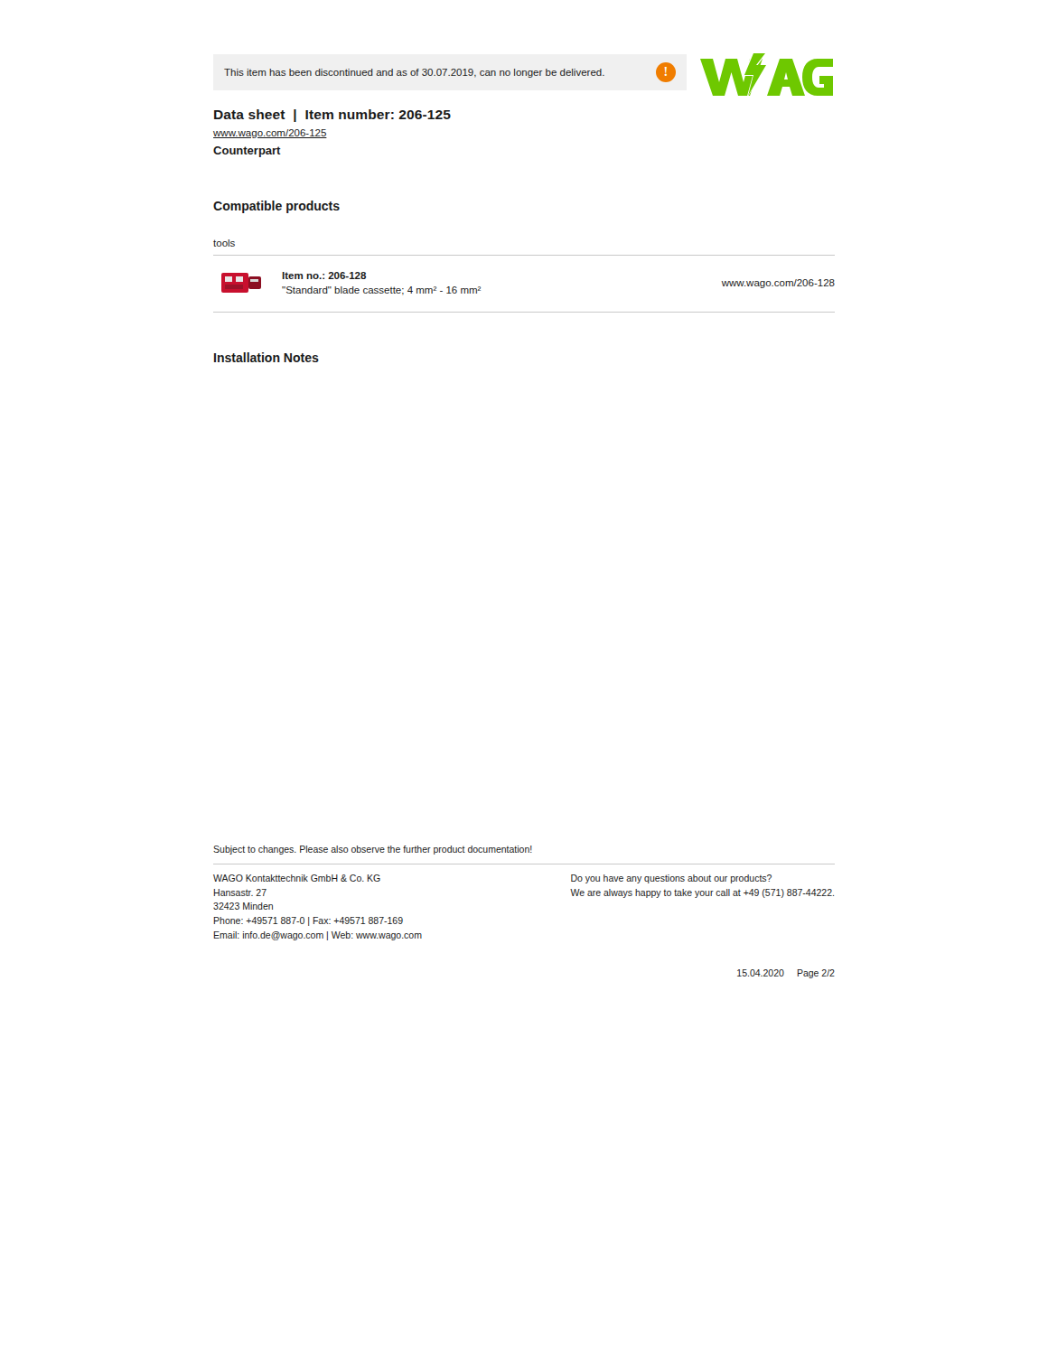This item has been discontinued and as of 30.07.2019, can no longer be delivered.
!
Data sheet | Item number: 206-125
www.wago.com/206-125
Counterpart
Compatible products
tools
Item no.: 206-128
"Standard" blade cassette; 4 mm² - 16 mm²
www.wago.com/206-128
Installation Notes
Subject to changes. Please also observe the further product documentation!
WAGO Kontakttechnik GmbH & Co. KG
Hansastr. 27
32423 Minden
Phone: +49571 887-0 | Fax: +49571 887-169
Email: info.de@wago.com | Web: www.wago.com
Do you have any questions about our products?
We are always happy to take your call at +49 (571) 887-44222.
15.04.2020 Page 2/2